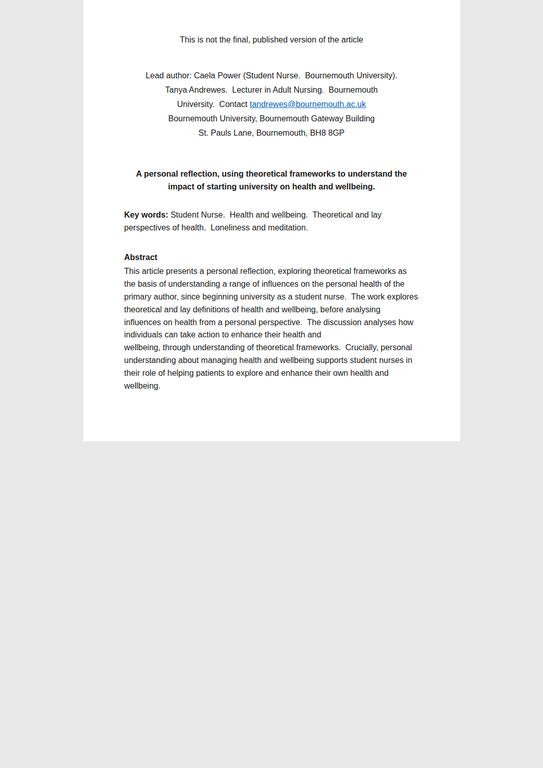This is not the final, published version of the article
Lead author: Caela Power (Student Nurse. Bournemouth University).
Tanya Andrewes. Lecturer in Adult Nursing. Bournemouth
University. Contact tandrewes@bournemouth.ac.uk
Bournemouth University, Bournemouth Gateway Building
St. Pauls Lane, Bournemouth, BH8 8GP
A personal reflection, using theoretical frameworks to understand the impact of starting university on health and wellbeing.
Key words: Student Nurse. Health and wellbeing. Theoretical and lay perspectives of health. Loneliness and meditation.
Abstract
This article presents a personal reflection, exploring theoretical frameworks as the basis of understanding a range of influences on the personal health of the primary author, since beginning university as a student nurse. The work explores theoretical and lay definitions of health and wellbeing, before analysing influences on health from a personal perspective. The discussion analyses how individuals can take action to enhance their health and
wellbeing, through understanding of theoretical frameworks. Crucially, personal understanding about managing health and wellbeing supports student nurses in their role of helping patients to explore and enhance their own health and wellbeing.